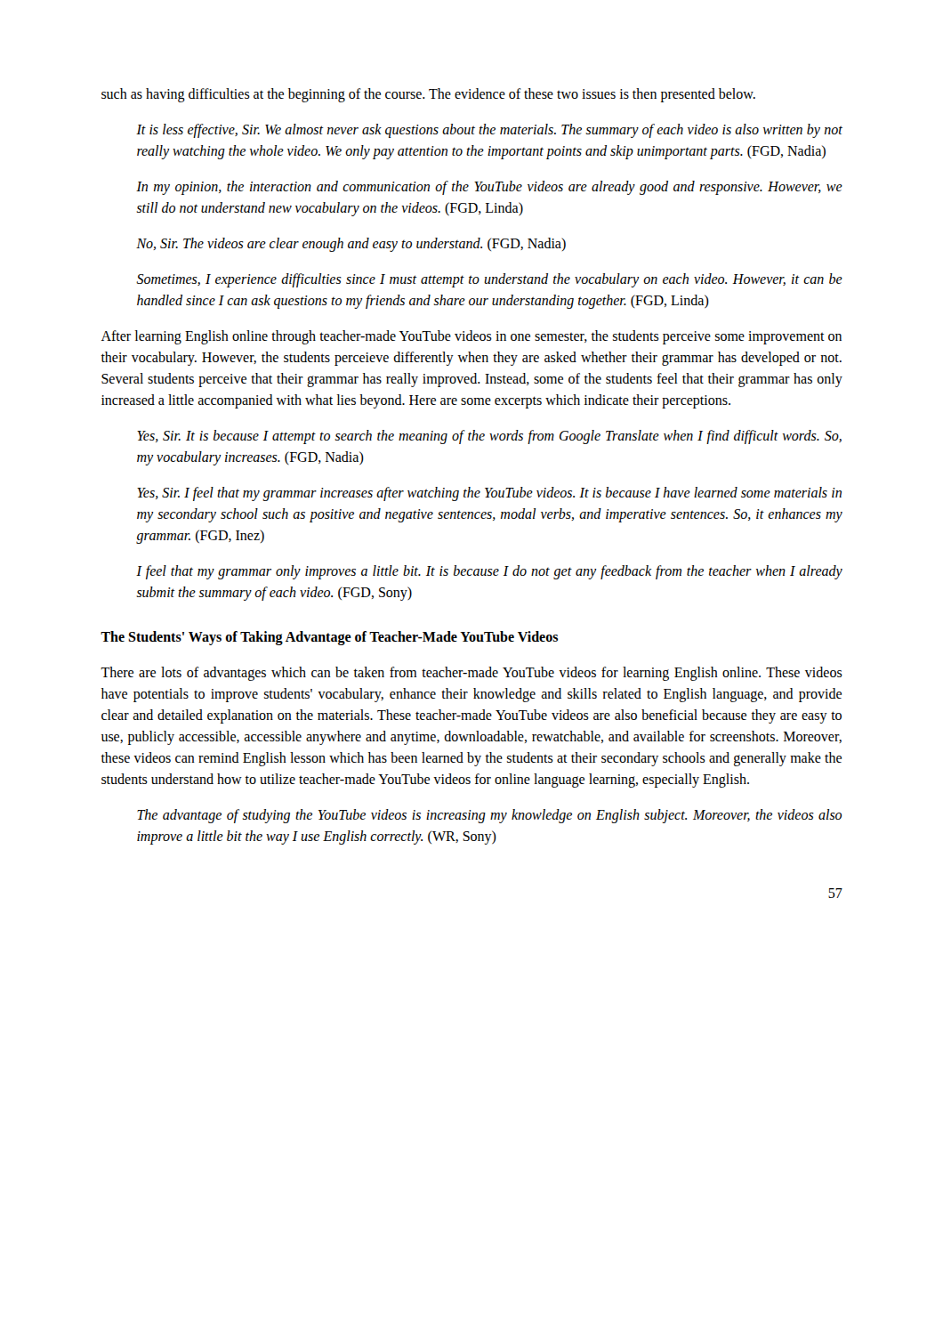such as having difficulties at the beginning of the course. The evidence of these two issues is then presented below.
It is less effective, Sir. We almost never ask questions about the materials. The summary of each video is also written by not really watching the whole video. We only pay attention to the important points and skip unimportant parts. (FGD, Nadia)
In my opinion, the interaction and communication of the YouTube videos are already good and responsive. However, we still do not understand new vocabulary on the videos. (FGD, Linda)
No, Sir. The videos are clear enough and easy to understand. (FGD, Nadia)
Sometimes, I experience difficulties since I must attempt to understand the vocabulary on each video. However, it can be handled since I can ask questions to my friends and share our understanding together. (FGD, Linda)
After learning English online through teacher-made YouTube videos in one semester, the students perceive some improvement on their vocabulary. However, the students perceieve differently when they are asked whether their grammar has developed or not. Several students perceive that their grammar has really improved. Instead, some of the students feel that their grammar has only increased a little accompanied with what lies beyond. Here are some excerpts which indicate their perceptions.
Yes, Sir. It is because I attempt to search the meaning of the words from Google Translate when I find difficult words. So, my vocabulary increases. (FGD, Nadia)
Yes, Sir. I feel that my grammar increases after watching the YouTube videos. It is because I have learned some materials in my secondary school such as positive and negative sentences, modal verbs, and imperative sentences. So, it enhances my grammar. (FGD, Inez)
I feel that my grammar only improves a little bit. It is because I do not get any feedback from the teacher when I already submit the summary of each video. (FGD, Sony)
The Students' Ways of Taking Advantage of Teacher-Made YouTube Videos
There are lots of advantages which can be taken from teacher-made YouTube videos for learning English online. These videos have potentials to improve students' vocabulary, enhance their knowledge and skills related to English language, and provide clear and detailed explanation on the materials. These teacher-made YouTube videos are also beneficial because they are easy to use, publicly accessible, accessible anywhere and anytime, downloadable, rewatchable, and available for screenshots. Moreover, these videos can remind English lesson which has been learned by the students at their secondary schools and generally make the students understand how to utilize teacher-made YouTube videos for online language learning, especially English.
The advantage of studying the YouTube videos is increasing my knowledge on English subject. Moreover, the videos also improve a little bit the way I use English correctly. (WR, Sony)
57